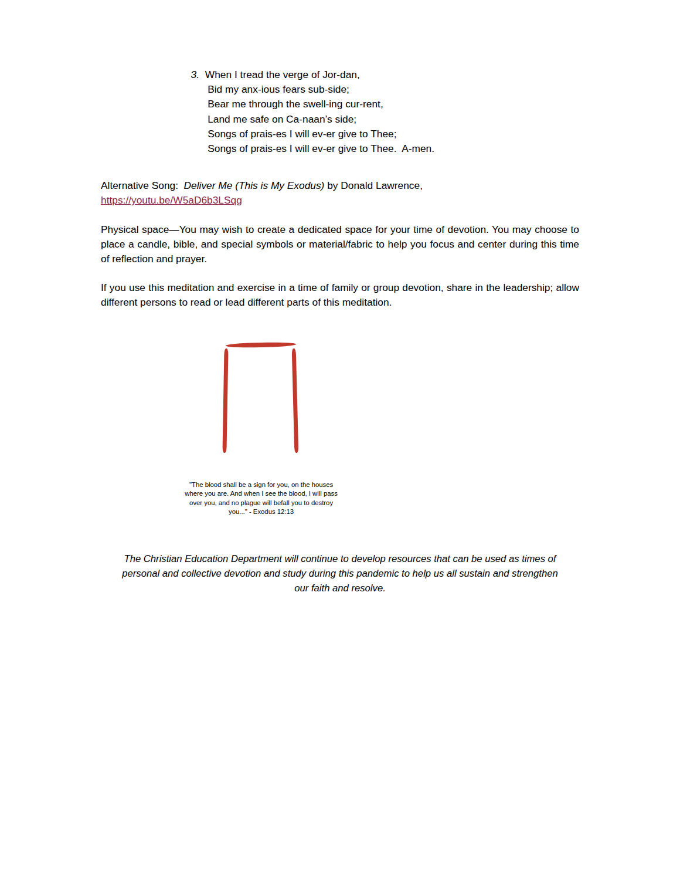3. When I tread the verge of Jor-dan, Bid my anx-ious fears sub-side; Bear me through the swell-ing cur-rent, Land me safe on Ca-naan’s side; Songs of prais-es I will ev-er give to Thee; Songs of prais-es I will ev-er give to Thee. A-men.
Alternative Song: Deliver Me (This is My Exodus) by Donald Lawrence,
https://youtu.be/W5aD6b3LSqg
Physical space—You may wish to create a dedicated space for your time of devotion. You may choose to place a candle, bible, and special symbols or material/fabric to help you focus and center during this time of reflection and prayer.
If you use this meditation and exercise in a time of family or group devotion, share in the leadership; allow different persons to read or lead different parts of this meditation.
"The blood shall be a sign for you, on the houses where you are. And when I see the blood, I will pass over you, and no plague will befall you to destroy you..." - Exodus 12:13
The Christian Education Department will continue to develop resources that can be used as times of personal and collective devotion and study during this pandemic to help us all sustain and strengthen our faith and resolve.